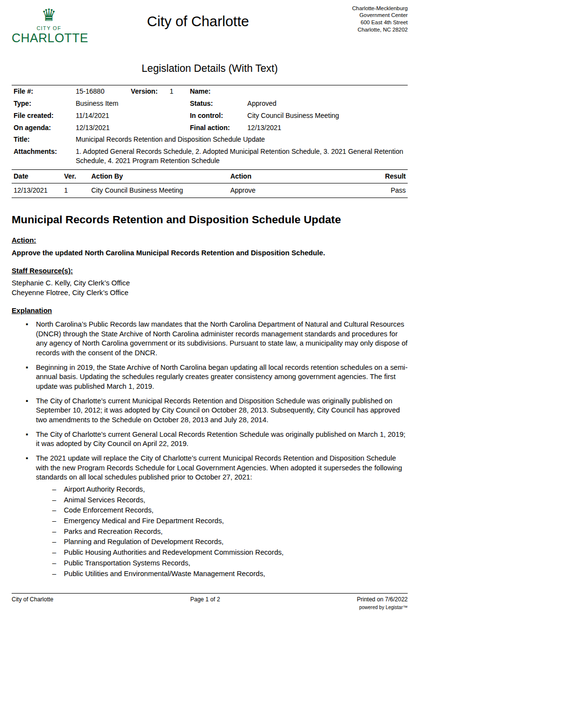♛
CITY OF
CHARLOTTE
City of Charlotte
Charlotte-Mecklenburg
Government Center
600 East 4th Street
Charlotte, NC 28202
Legislation Details (With Text)
| File #: | 15-16880 | Version: | 1 | Name: | |
| Type: | Business Item | Status: | Approved |
| File created: | 11/14/2021 | In control: | City Council Business Meeting |
| On agenda: | 12/13/2021 | Final action: | 12/13/2021 |
| Title: | Municipal Records Retention and Disposition Schedule Update |
| Attachments: | 1. Adopted General Records Schedule, 2. Adopted Municipal Retention Schedule, 3. 2021 General Retention Schedule, 4. 2021 Program Retention Schedule |
| Date | Ver. | Action By | Action | Result |
| --- | --- | --- | --- | --- |
| 12/13/2021 | 1 | City Council Business Meeting | Approve | Pass |
Municipal Records Retention and Disposition Schedule Update
Action:
Approve the updated North Carolina Municipal Records Retention and Disposition Schedule.
Staff Resource(s):
Stephanie C. Kelly, City Clerk’s Office
Cheyenne Flotree, City Clerk’s Office
Explanation
North Carolina’s Public Records law mandates that the North Carolina Department of Natural and Cultural Resources (DNCR) through the State Archive of North Carolina administer records management standards and procedures for any agency of North Carolina government or its subdivisions. Pursuant to state law, a municipality may only dispose of records with the consent of the DNCR.
Beginning in 2019, the State Archive of North Carolina began updating all local records retention schedules on a semi-annual basis. Updating the schedules regularly creates greater consistency among government agencies. The first update was published March 1, 2019.
The City of Charlotte’s current Municipal Records Retention and Disposition Schedule was originally published on September 10, 2012; it was adopted by City Council on October 28, 2013. Subsequently, City Council has approved two amendments to the Schedule on October 28, 2013 and July 28, 2014.
The City of Charlotte’s current General Local Records Retention Schedule was originally published on March 1, 2019; it was adopted by City Council on April 22, 2019.
The 2021 update will replace the City of Charlotte’s current Municipal Records Retention and Disposition Schedule with the new Program Records Schedule for Local Government Agencies. When adopted it supersedes the following standards on all local schedules published prior to October 27, 2021:
Airport Authority Records,
Animal Services Records,
Code Enforcement Records,
Emergency Medical and Fire Department Records,
Parks and Recreation Records,
Planning and Regulation of Development Records,
Public Housing Authorities and Redevelopment Commission Records,
Public Transportation Systems Records,
Public Utilities and Environmental/Waste Management Records,
City of Charlotte
Page 1 of 2
Printed on 7/6/2022
powered by Legistar™